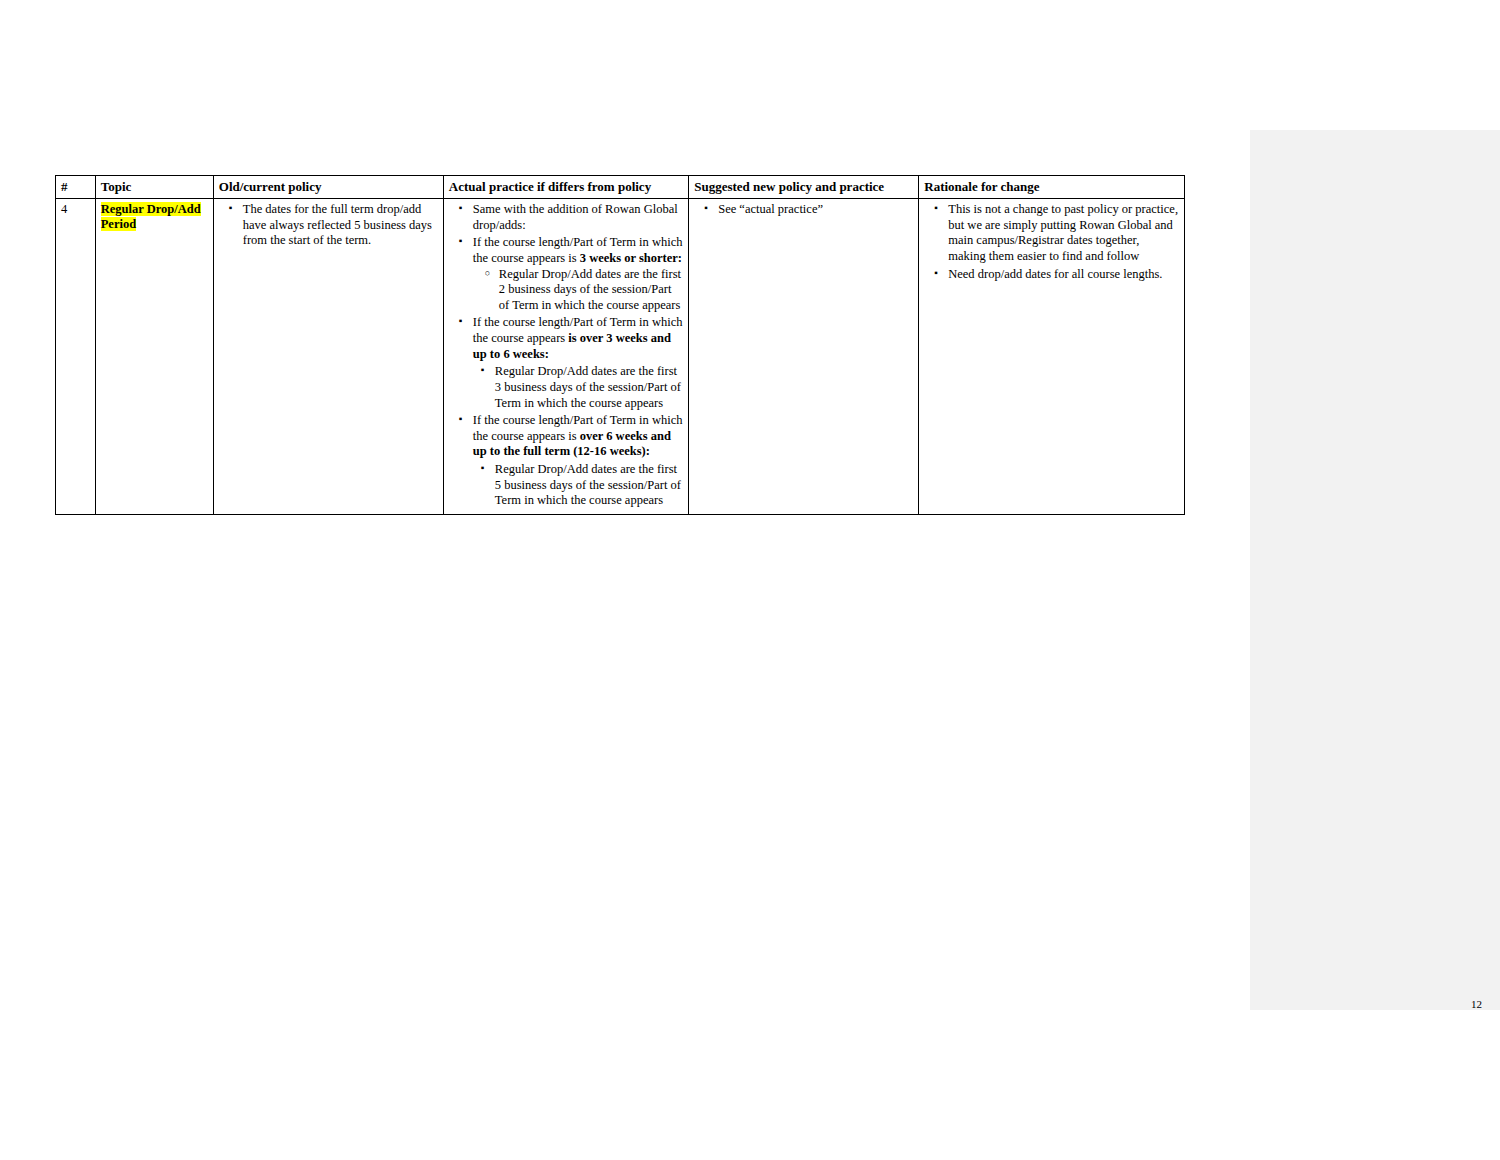| # | Topic | Old/current policy | Actual practice if differs from policy | Suggested new policy and practice | Rationale for change |
| --- | --- | --- | --- | --- | --- |
| 4 | Regular Drop/Add Period | The dates for the full term drop/add have always reflected 5 business days from the start of the term. | Same with the addition of Rowan Global drop/adds: If the course length/Part of Term in which the course appears is 3 weeks or shorter: Regular Drop/Add dates are the first 2 business days of the session/Part of Term in which the course appears If the course length/Part of Term in which the course appears is over 3 weeks and up to 6 weeks: Regular Drop/Add dates are the first 3 business days of the session/Part of Term in which the course appears If the course length/Part of Term in which the course appears is over 6 weeks and up to the full term (12-16 weeks): Regular Drop/Add dates are the first 5 business days of the session/Part of Term in which the course appears | See “actual practice” | This is not a change to past policy or practice, but we are simply putting Rowan Global and main campus/Registrar dates together, making them easier to find and follow Need drop/add dates for all course lengths. |
12